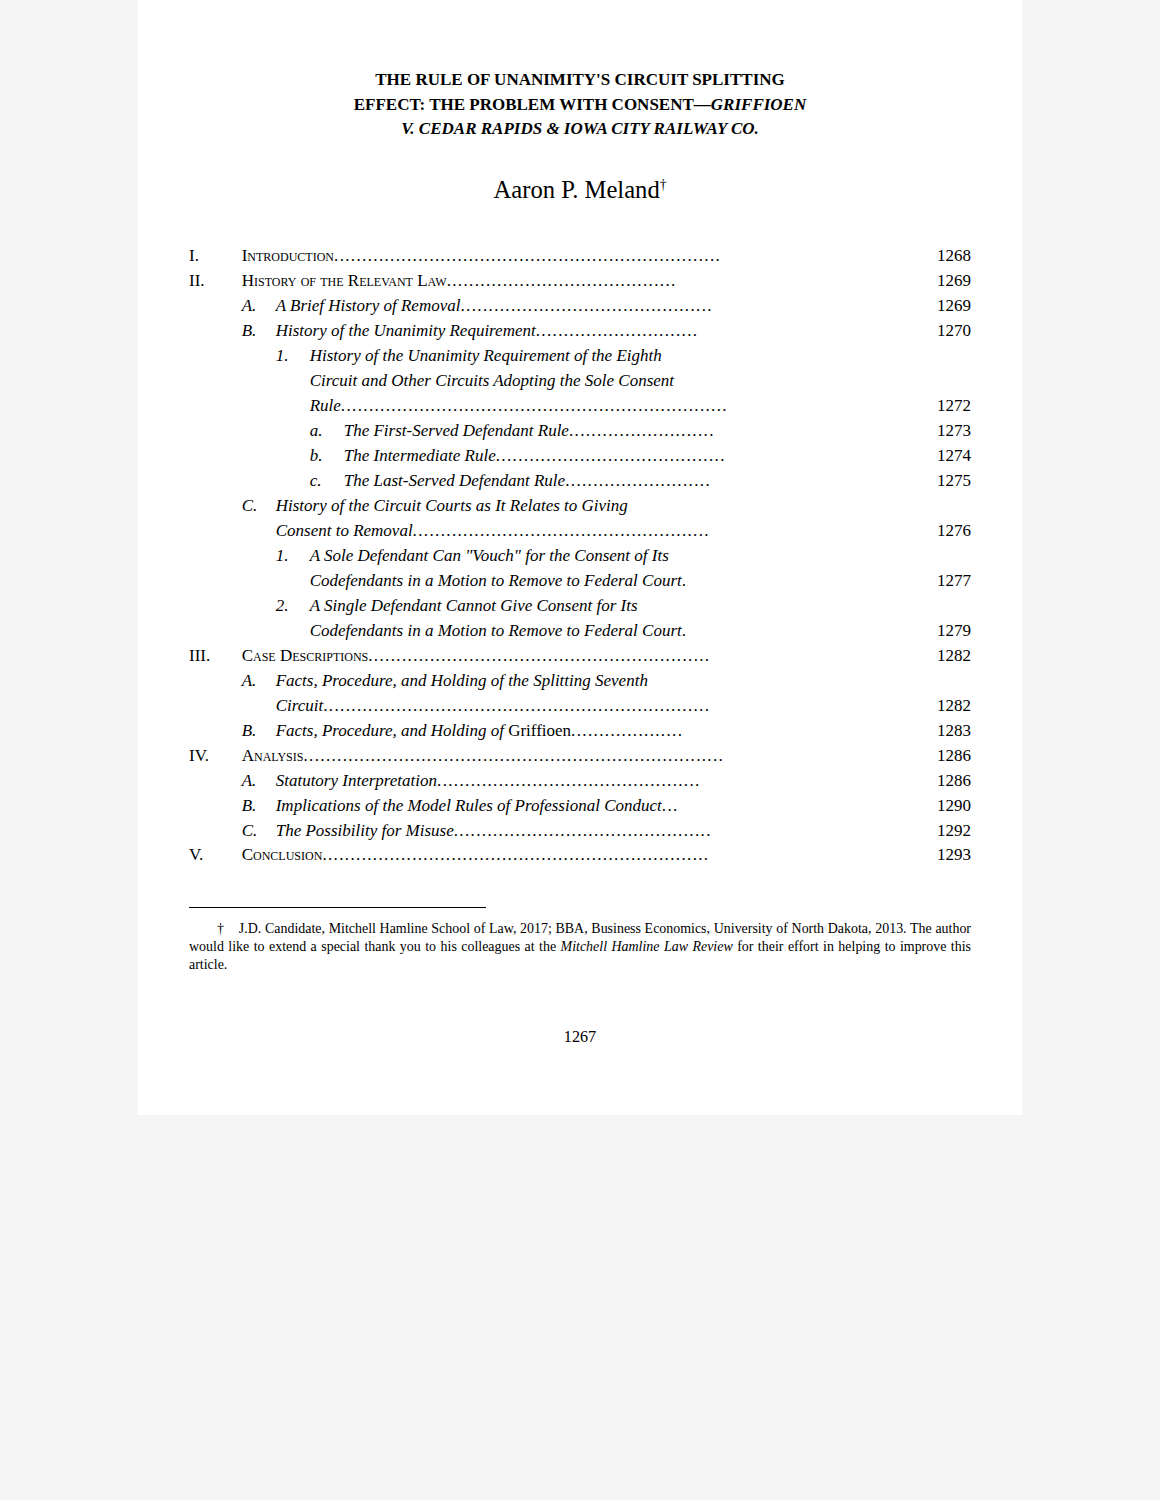The Rule of Unanimity's Circuit Splitting
Effect: The Problem with Consent—Griffioen
v. Cedar Rapids & Iowa City Railway Co.
Aaron P. Meland†
| I. | Introduction ..................................................................... | 1268 |
| II. | History of the Relevant Law ......................................... | 1269 |
| | A. | A Brief History of Removal ............................................. | 1269 |
| | B. | History of the Unanimity Requirement ............................. | 1270 |
| | | 1. | History of the Unanimity Requirement of the Eighth | |
| | | | Circuit and Other Circuits Adopting the Sole Consent | |
| | | | Rule ..................................................................... | 1272 |
| | | | a. | The First-Served Defendant Rule .......................... | 1273 |
| | | | b. | The Intermediate Rule ......................................... | 1274 |
| | | | c. | The Last-Served Defendant Rule .......................... | 1275 |
| | C. | History of the Circuit Courts as It Relates to Giving | |
| | | Consent to Removal ..................................................... | 1276 |
| | | 1. | A Sole Defendant Can "Vouch" for the Consent of Its | |
| | | | Codefendants in a Motion to Remove to Federal Court . | 1277 |
| | | 2. | A Single Defendant Cannot Give Consent for Its | |
| | | | Codefendants in a Motion to Remove to Federal Court . | 1279 |
| III. | Case Descriptions ............................................................. | 1282 |
| | A. | Facts, Procedure, and Holding of the Splitting Seventh | |
| | | Circuit ..................................................................... | 1282 |
| | B. | Facts, Procedure, and Holding of Griffioen .................... | 1283 |
| IV. | Analysis ........................................................................... | 1286 |
| | A. | Statutory Interpretation ............................................... | 1286 |
| | B. | Implications of the Model Rules of Professional Conduct ... | 1290 |
| | C. | The Possibility for Misuse .............................................. | 1292 |
| V. | Conclusion ..................................................................... | 1293 |
† J.D. Candidate, Mitchell Hamline School of Law, 2017; BBA, Business Economics, University of North Dakota, 2013. The author would like to extend a special thank you to his colleagues at the Mitchell Hamline Law Review for their effort in helping to improve this article.
1267